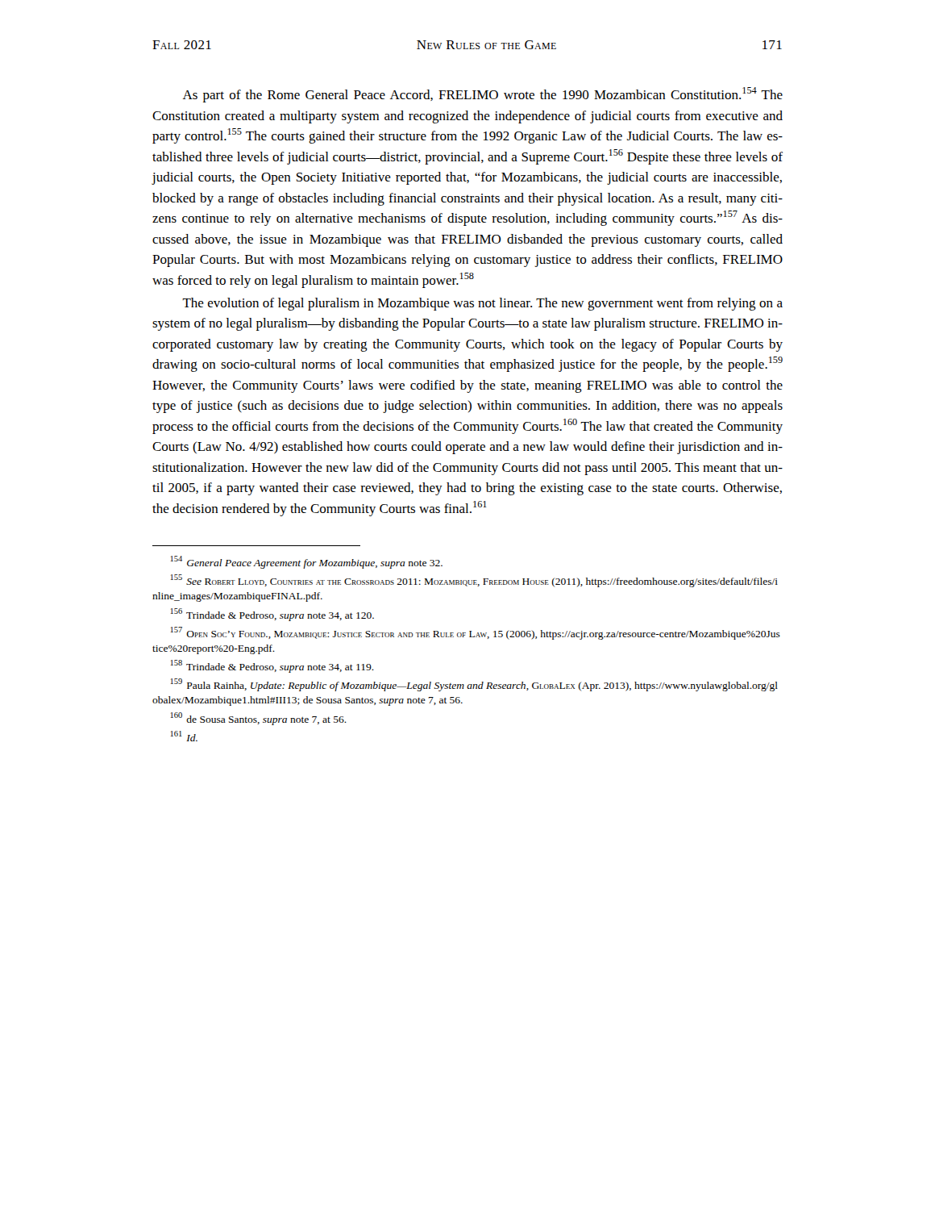Fall 2021 New Rules of the Game 171
As part of the Rome General Peace Accord, FRELIMO wrote the 1990 Mozambican Constitution.154 The Constitution created a multiparty system and recognized the independence of judicial courts from executive and party control.155 The courts gained their structure from the 1992 Organic Law of the Judicial Courts. The law established three levels of judicial courts—district, provincial, and a Supreme Court.156 Despite these three levels of judicial courts, the Open Society Initiative reported that, “for Mozambicans, the judicial courts are inaccessible, blocked by a range of obstacles including financial constraints and their physical location. As a result, many citizens continue to rely on alternative mechanisms of dispute resolution, including community courts.”157 As discussed above, the issue in Mozambique was that FRELIMO disbanded the previous customary courts, called Popular Courts. But with most Mozambicans relying on customary justice to address their conflicts, FRELIMO was forced to rely on legal pluralism to maintain power.158
The evolution of legal pluralism in Mozambique was not linear. The new government went from relying on a system of no legal pluralism—by disbanding the Popular Courts—to a state law pluralism structure. FRELIMO incorporated customary law by creating the Community Courts, which took on the legacy of Popular Courts by drawing on socio-cultural norms of local communities that emphasized justice for the people, by the people.159 However, the Community Courts’ laws were codified by the state, meaning FRELIMO was able to control the type of justice (such as decisions due to judge selection) within communities. In addition, there was no appeals process to the official courts from the decisions of the Community Courts.160 The law that created the Community Courts (Law No. 4/92) established how courts could operate and a new law would define their jurisdiction and institutionalization. However the new law did of the Community Courts did not pass until 2005. This meant that until 2005, if a party wanted their case reviewed, they had to bring the existing case to the state courts. Otherwise, the decision rendered by the Community Courts was final.161
154 General Peace Agreement for Mozambique, supra note 32.
155 See Robert Lloyd, Countries at the Crossroads 2011: Mozambique, Freedom House (2011), https://freedomhouse.org/sites/default/files/inline_images/MozambiqueFINAL.pdf.
156 Trindade & Pedroso, supra note 34, at 120.
157 Open Soc’y Found., Mozambique: Justice Sector and the Rule of Law, 15 (2006), https://acjr.org.za/resource-centre/Mozambique%20Justice%20report%20-Eng.pdf.
158 Trindade & Pedroso, supra note 34, at 119.
159 Paula Rainha, Update: Republic of Mozambique—Legal System and Research, GlobaLex (Apr. 2013), https://www.nyulawglobal.org/globalex/Mozambique1.html#III13; de Sousa Santos, supra note 7, at 56.
160 de Sousa Santos, supra note 7, at 56.
161 Id.